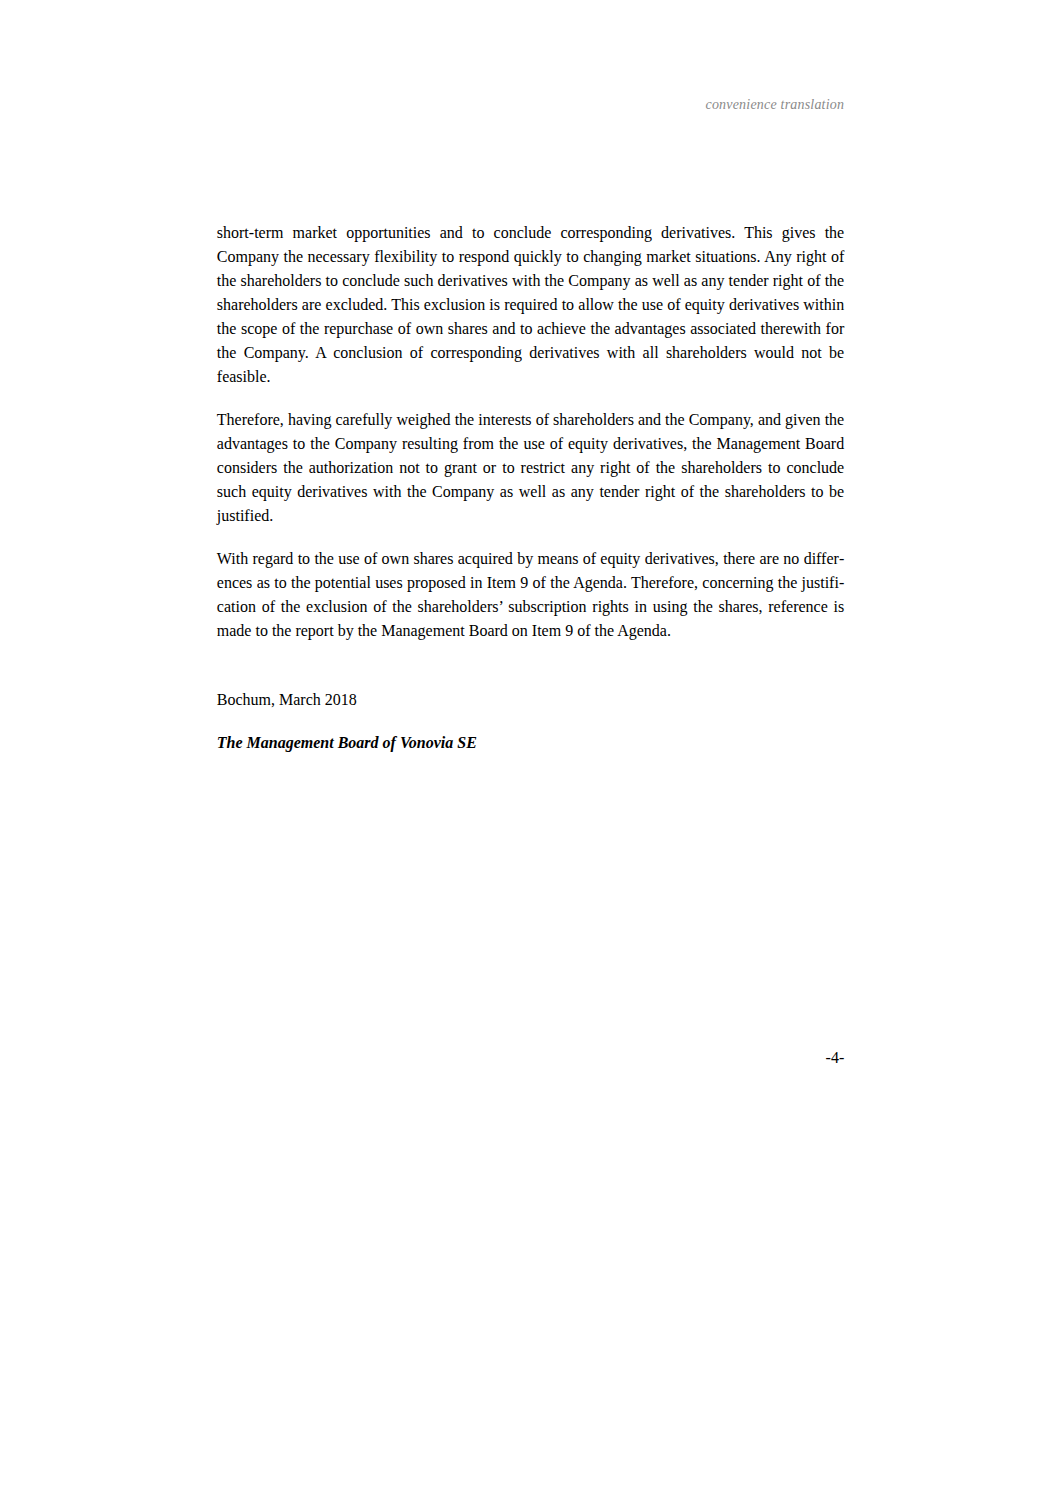convenience translation
short-term market opportunities and to conclude corresponding derivatives. This gives the Company the necessary flexibility to respond quickly to changing market situations. Any right of the shareholders to conclude such derivatives with the Company as well as any tender right of the shareholders are excluded. This exclusion is required to allow the use of equity derivatives within the scope of the repurchase of own shares and to achieve the advantages associated therewith for the Company. A conclusion of corresponding derivatives with all shareholders would not be feasible.
Therefore, having carefully weighed the interests of shareholders and the Company, and given the advantages to the Company resulting from the use of equity derivatives, the Management Board considers the authorization not to grant or to restrict any right of the shareholders to conclude such equity derivatives with the Company as well as any tender right of the shareholders to be justified.
With regard to the use of own shares acquired by means of equity derivatives, there are no differences as to the potential uses proposed in Item 9 of the Agenda. Therefore, concerning the justification of the exclusion of the shareholders’ subscription rights in using the shares, reference is made to the report by the Management Board on Item 9 of the Agenda.
Bochum, March 2018
The Management Board of Vonovia SE
-4-